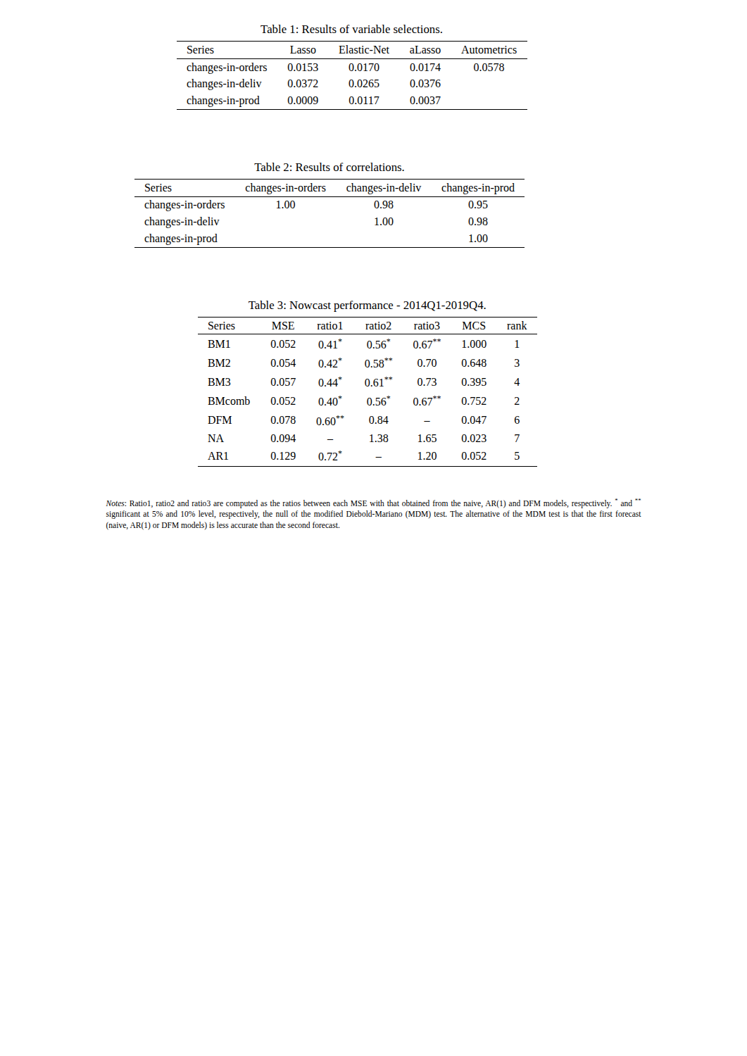Table 1: Results of variable selections.
| Series | Lasso | Elastic-Net | aLasso | Autometrics |
| --- | --- | --- | --- | --- |
| changes-in-orders | 0.0153 | 0.0170 | 0.0174 | 0.0578 |
| changes-in-deliv | 0.0372 | 0.0265 | 0.0376 | |
| changes-in-prod | 0.0009 | 0.0117 | 0.0037 | |
Table 2: Results of correlations.
| Series | changes-in-orders | changes-in-deliv | changes-in-prod |
| --- | --- | --- | --- |
| changes-in-orders | 1.00 | 0.98 | 0.95 |
| changes-in-deliv | | 1.00 | 0.98 |
| changes-in-prod | | | 1.00 |
Table 3: Nowcast performance - 2014Q1-2019Q4.
| Series | MSE | ratio1 | ratio2 | ratio3 | MCS | rank |
| --- | --- | --- | --- | --- | --- | --- |
| BM1 | 0.052 | 0.41 * | 0.56 * | 0.67 ** | 1.000 | 1 |
| BM2 | 0.054 | 0.42 * | 0.58 ** | 0.70 | 0.648 | 3 |
| BM3 | 0.057 | 0.44 * | 0.61 ** | 0.73 | 0.395 | 4 |
| BMcomb | 0.052 | 0.40 * | 0.56 * | 0.67 ** | 0.752 | 2 |
| DFM | 0.078 | 0.60 ** | 0.84 | – | 0.047 | 6 |
| NA | 0.094 | – | 1.38 | 1.65 | 0.023 | 7 |
| AR1 | 0.129 | 0.72 * | – | 1.20 | 0.052 | 5 |
Notes: Ratio1, ratio2 and ratio3 are computed as the ratios between each MSE with that obtained from the naive, AR(1) and DFM models, respectively. * and ** significant at 5% and 10% level, respectively, the null of the modified Diebold-Mariano (MDM) test. The alternative of the MDM test is that the first forecast (naive, AR(1) or DFM models) is less accurate than the second forecast.